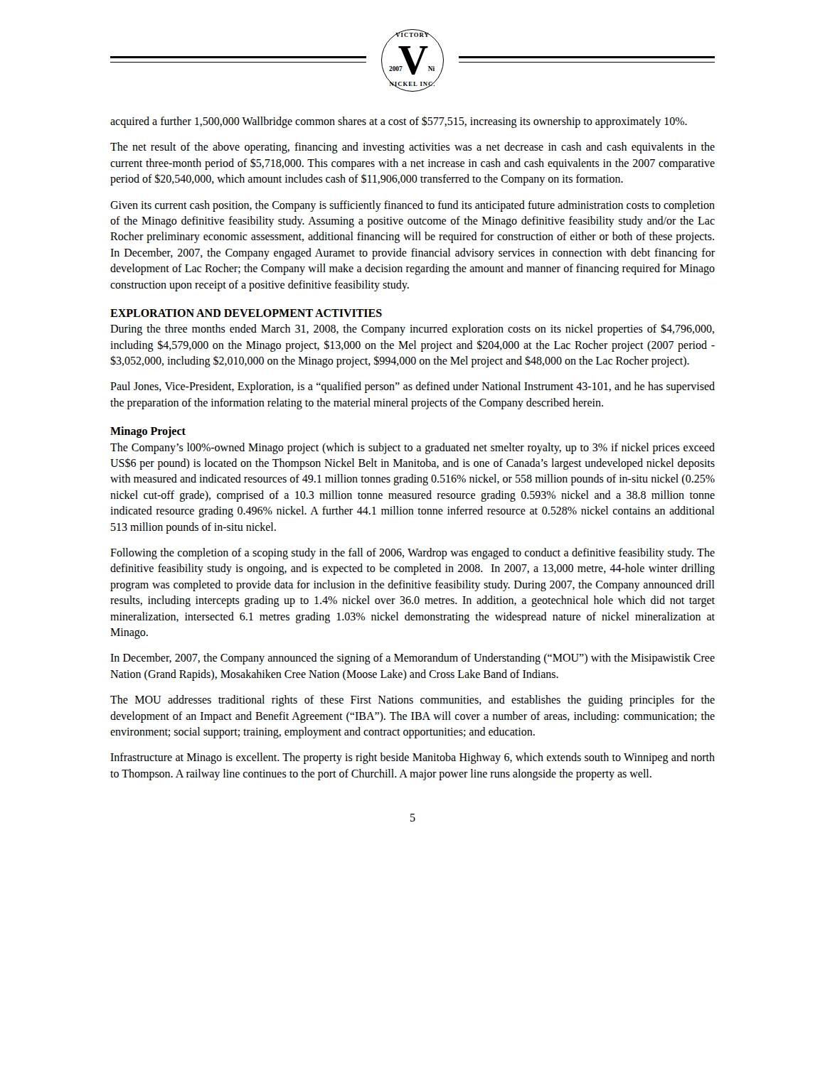VICTORY
V
2007
Ni
NICKEL INC.
acquired a further 1,500,000 Wallbridge common shares at a cost of $577,515, increasing its ownership to approximately 10%.
The net result of the above operating, financing and investing activities was a net decrease in cash and cash equivalents in the current three-month period of $5,718,000. This compares with a net increase in cash and cash equivalents in the 2007 comparative period of $20,540,000, which amount includes cash of $11,906,000 transferred to the Company on its formation.
Given its current cash position, the Company is sufficiently financed to fund its anticipated future administration costs to completion of the Minago definitive feasibility study. Assuming a positive outcome of the Minago definitive feasibility study and/or the Lac Rocher preliminary economic assessment, additional financing will be required for construction of either or both of these projects. In December, 2007, the Company engaged Auramet to provide financial advisory services in connection with debt financing for development of Lac Rocher; the Company will make a decision regarding the amount and manner of financing required for Minago construction upon receipt of a positive definitive feasibility study.
Exploration and Development Activities
During the three months ended March 31, 2008, the Company incurred exploration costs on its nickel properties of $4,796,000, including $4,579,000 on the Minago project, $13,000 on the Mel project and $204,000 at the Lac Rocher project (2007 period - $3,052,000, including $2,010,000 on the Minago project, $994,000 on the Mel project and $48,000 on the Lac Rocher project).
Paul Jones, Vice-President, Exploration, is a “qualified person” as defined under National Instrument 43-101, and he has supervised the preparation of the information relating to the material mineral projects of the Company described herein.
Minago Project
The Company’s l00%-owned Minago project (which is subject to a graduated net smelter royalty, up to 3% if nickel prices exceed US$6 per pound) is located on the Thompson Nickel Belt in Manitoba, and is one of Canada’s largest undeveloped nickel deposits with measured and indicated resources of 49.1 million tonnes grading 0.516% nickel, or 558 million pounds of in-situ nickel (0.25% nickel cut-off grade), comprised of a 10.3 million tonne measured resource grading 0.593% nickel and a 38.8 million tonne indicated resource grading 0.496% nickel. A further 44.1 million tonne inferred resource at 0.528% nickel contains an additional 513 million pounds of in-situ nickel.
Following the completion of a scoping study in the fall of 2006, Wardrop was engaged to conduct a definitive feasibility study. The definitive feasibility study is ongoing, and is expected to be completed in 2008. In 2007, a 13,000 metre, 44-hole winter drilling program was completed to provide data for inclusion in the definitive feasibility study. During 2007, the Company announced drill results, including intercepts grading up to 1.4% nickel over 36.0 metres. In addition, a geotechnical hole which did not target mineralization, intersected 6.1 metres grading 1.03% nickel demonstrating the widespread nature of nickel mineralization at Minago.
In December, 2007, the Company announced the signing of a Memorandum of Understanding (“MOU”) with the Misipawistik Cree Nation (Grand Rapids), Mosakahiken Cree Nation (Moose Lake) and Cross Lake Band of Indians.
The MOU addresses traditional rights of these First Nations communities, and establishes the guiding principles for the development of an Impact and Benefit Agreement (“IBA”). The IBA will cover a number of areas, including: communication; the environment; social support; training, employment and contract opportunities; and education.
Infrastructure at Minago is excellent. The property is right beside Manitoba Highway 6, which extends south to Winnipeg and north to Thompson. A railway line continues to the port of Churchill. A major power line runs alongside the property as well.
5